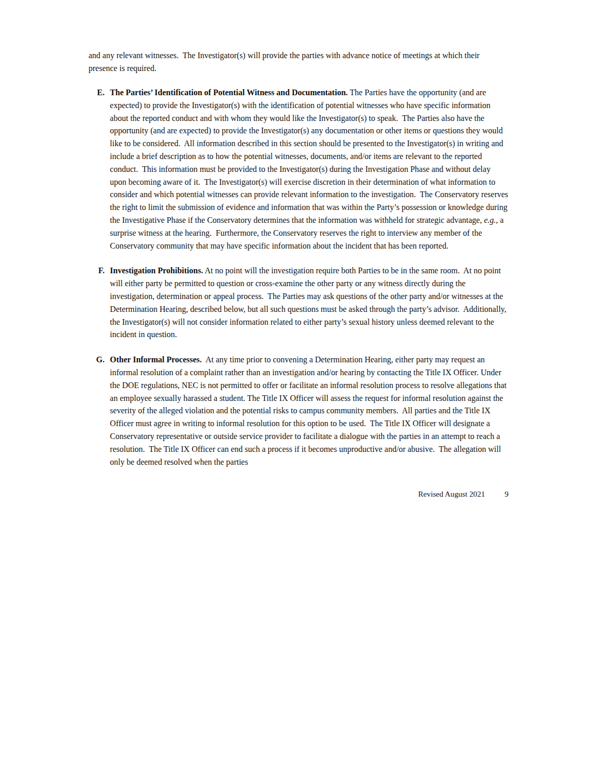and any relevant witnesses. The Investigator(s) will provide the parties with advance notice of meetings at which their presence is required.
The Parties’ Identification of Potential Witness and Documentation. The Parties have the opportunity (and are expected) to provide the Investigator(s) with the identification of potential witnesses who have specific information about the reported conduct and with whom they would like the Investigator(s) to speak. The Parties also have the opportunity (and are expected) to provide the Investigator(s) any documentation or other items or questions they would like to be considered. All information described in this section should be presented to the Investigator(s) in writing and include a brief description as to how the potential witnesses, documents, and/or items are relevant to the reported conduct. This information must be provided to the Investigator(s) during the Investigation Phase and without delay upon becoming aware of it. The Investigator(s) will exercise discretion in their determination of what information to consider and which potential witnesses can provide relevant information to the investigation. The Conservatory reserves the right to limit the submission of evidence and information that was within the Party’s possession or knowledge during the Investigative Phase if the Conservatory determines that the information was withheld for strategic advantage, e.g., a surprise witness at the hearing. Furthermore, the Conservatory reserves the right to interview any member of the Conservatory community that may have specific information about the incident that has been reported.
Investigation Prohibitions. At no point will the investigation require both Parties to be in the same room. At no point will either party be permitted to question or cross-examine the other party or any witness directly during the investigation, determination or appeal process. The Parties may ask questions of the other party and/or witnesses at the Determination Hearing, described below, but all such questions must be asked through the party’s advisor. Additionally, the Investigator(s) will not consider information related to either party’s sexual history unless deemed relevant to the incident in question.
Other Informal Processes. At any time prior to convening a Determination Hearing, either party may request an informal resolution of a complaint rather than an investigation and/or hearing by contacting the Title IX Officer. Under the DOE regulations, NEC is not permitted to offer or facilitate an informal resolution process to resolve allegations that an employee sexually harassed a student. The Title IX Officer will assess the request for informal resolution against the severity of the alleged violation and the potential risks to campus community members. All parties and the Title IX Officer must agree in writing to informal resolution for this option to be used. The Title IX Officer will designate a Conservatory representative or outside service provider to facilitate a dialogue with the parties in an attempt to reach a resolution. The Title IX Officer can end such a process if it becomes unproductive and/or abusive. The allegation will only be deemed resolved when the parties
Revised August 20219